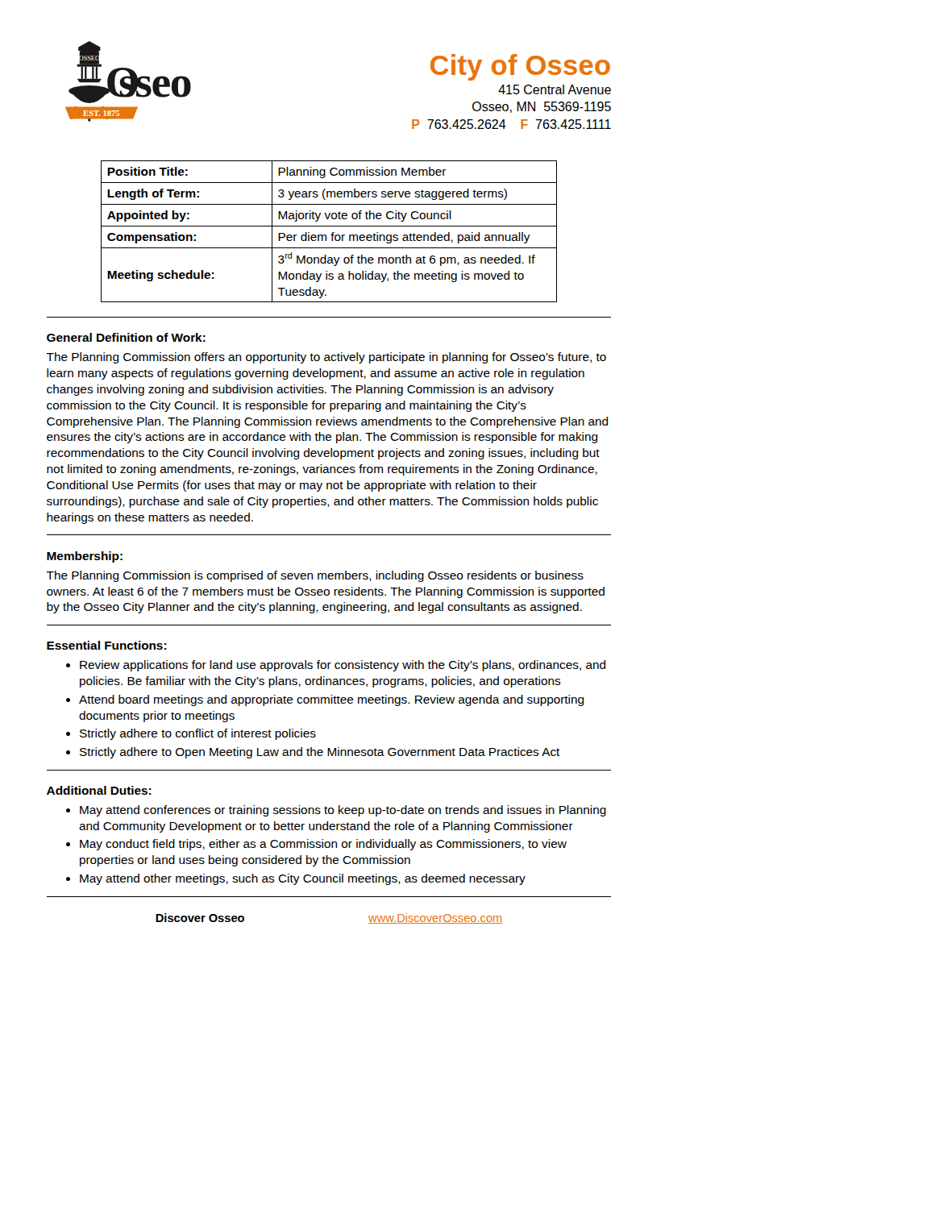OSSEO sseo O EST. 1875
City of Osseo
415 Central Avenue
Osseo, MN 55369-1195
P 763.425.2624 F 763.425.1111
| Position Title: | Planning Commission Member |
| Length of Term: | 3 years (members serve staggered terms) |
| Appointed by: | Majority vote of the City Council |
| Compensation: | Per diem for meetings attended, paid annually |
| Meeting schedule: | 3 rd Monday of the month at 6 pm, as needed. If Monday is a holiday, the meeting is moved to Tuesday. |
General Definition of Work:
The Planning Commission offers an opportunity to actively participate in planning for Osseo’s future, to learn many aspects of regulations governing development, and assume an active role in regulation changes involving zoning and subdivision activities. The Planning Commission is an advisory commission to the City Council. It is responsible for preparing and maintaining the City’s Comprehensive Plan. The Planning Commission reviews amendments to the Comprehensive Plan and ensures the city’s actions are in accordance with the plan. The Commission is responsible for making recommendations to the City Council involving development projects and zoning issues, including but not limited to zoning amendments, re-zonings, variances from requirements in the Zoning Ordinance, Conditional Use Permits (for uses that may or may not be appropriate with relation to their surroundings), purchase and sale of City properties, and other matters. The Commission holds public hearings on these matters as needed.
Membership:
The Planning Commission is comprised of seven members, including Osseo residents or business owners. At least 6 of the 7 members must be Osseo residents. The Planning Commission is supported by the Osseo City Planner and the city’s planning, engineering, and legal consultants as assigned.
Essential Functions:
Review applications for land use approvals for consistency with the City’s plans, ordinances, and policies. Be familiar with the City’s plans, ordinances, programs, policies, and operations
Attend board meetings and appropriate committee meetings. Review agenda and supporting documents prior to meetings
Strictly adhere to conflict of interest policies
Strictly adhere to Open Meeting Law and the Minnesota Government Data Practices Act
Additional Duties:
May attend conferences or training sessions to keep up-to-date on trends and issues in Planning and Community Development or to better understand the role of a Planning Commissioner
May conduct field trips, either as a Commission or individually as Commissioners, to view properties or land uses being considered by the Commission
May attend other meetings, such as City Council meetings, as deemed necessary
Discover Osseo www.DiscoverOsseo.com